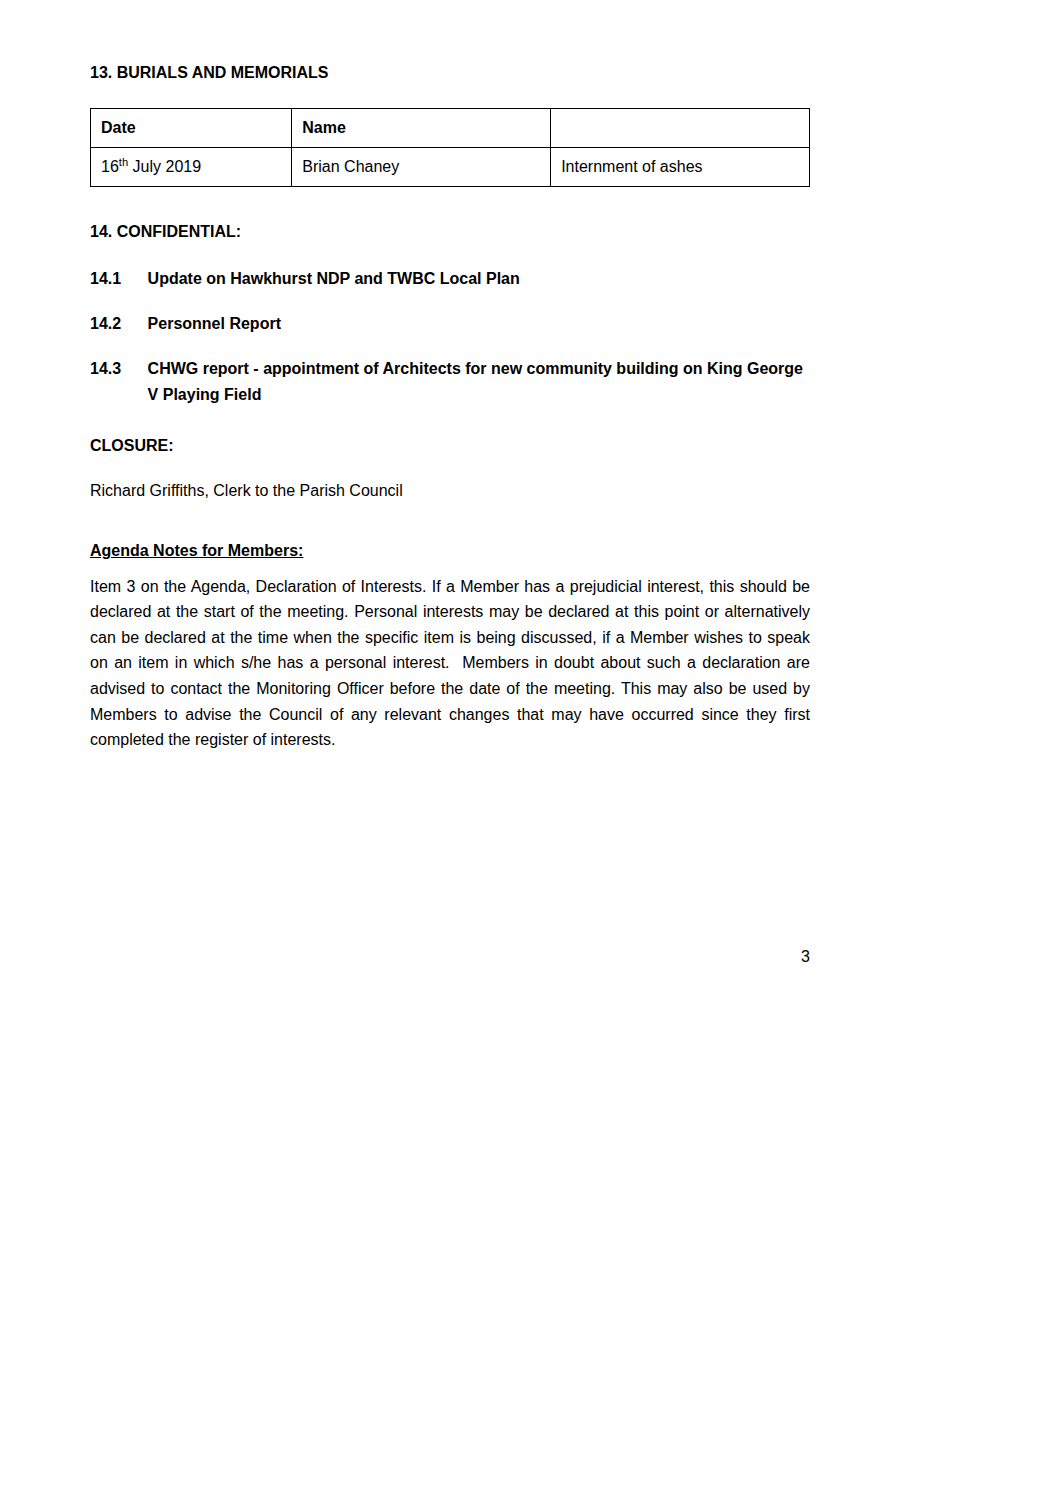13. BURIALS AND MEMORIALS
| Date | Name | |
| 16 th July 2019 | Brian Chaney | Internment of ashes |
14. CONFIDENTIAL:
14.1 Update on Hawkhurst NDP and TWBC Local Plan
14.2 Personnel Report
14.3 CHWG report - appointment of Architects for new community building on King George V Playing Field
CLOSURE:
Richard Griffiths, Clerk to the Parish Council
Agenda Notes for Members:
Item 3 on the Agenda, Declaration of Interests. If a Member has a prejudicial interest, this should be declared at the start of the meeting. Personal interests may be declared at this point or alternatively can be declared at the time when the specific item is being discussed, if a Member wishes to speak on an item in which s/he has a personal interest. Members in doubt about such a declaration are advised to contact the Monitoring Officer before the date of the meeting. This may also be used by Members to advise the Council of any relevant changes that may have occurred since they first completed the register of interests.
3